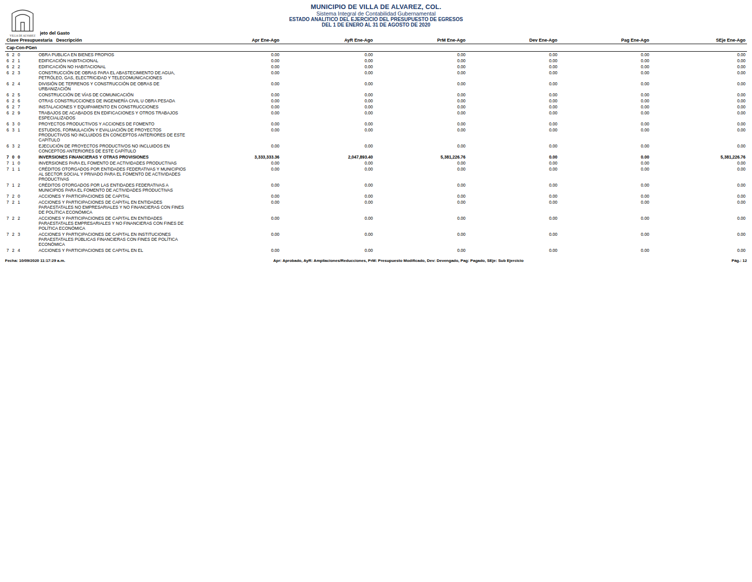MUNICIPIO DE VILLA DE ALVAREZ, COL.
Sistema Integral de Contabilidad Gubernamental
ESTADO ANALITICO DEL EJERCICIO DEL PRESUPUESTO DE EGRESOS
DEL 1 DE ENERO AL 31 DE AGOSTO DE 2020
Análisis por: Objeto del Gasto
| Clave Presupuestaria Descripción | Apr Ene-Ago | AyR Ene-Ago | PrM Ene-Ago | Dev Ene-Ago | Pag Ene-Ago | SEje Ene-Ago |
| --- | --- | --- | --- | --- | --- | --- |
| Cap-Con-PGen |
| 6 2 0 | OBRA PUBLICA EN BIENES PROPIOS | 0.00 | 0.00 | 0.00 | 0.00 | 0.00 | 0.00 |
| 6 2 1 | EDIFICACIÓN HABITACIONAL | 0.00 | 0.00 | 0.00 | 0.00 | 0.00 | 0.00 |
| 6 2 2 | EDIFICACIÓN NO HABITACIONAL | 0.00 | 0.00 | 0.00 | 0.00 | 0.00 | 0.00 |
| 6 2 3 | CONSTRUCCIÓN DE OBRAS PARA EL ABASTECIMIENTO DE AGUA, PETRÓLEO, GAS, ELECTRICIDAD Y TELECOMUNICACIONES | 0.00 | 0.00 | 0.00 | 0.00 | 0.00 | 0.00 |
| 6 2 4 | DIVISIÓN DE TERRENOS Y CONSTRUCCIÓN DE OBRAS DE URBANIZACIÓN | 0.00 | 0.00 | 0.00 | 0.00 | 0.00 | 0.00 |
| 6 2 5 | CONSTRUCCIÓN DE VÍAS DE COMUNICACIÓN | 0.00 | 0.00 | 0.00 | 0.00 | 0.00 | 0.00 |
| 6 2 6 | OTRAS CONSTRUCCIONES DE INGENIERÍA CIVIL U OBRA PESADA | 0.00 | 0.00 | 0.00 | 0.00 | 0.00 | 0.00 |
| 6 2 7 | INSTALACIONES Y EQUIPAMIENTO EN CONSTRUCCIONES | 0.00 | 0.00 | 0.00 | 0.00 | 0.00 | 0.00 |
| 6 2 9 | TRABAJOS DE ACABADOS EN EDIFICACIONES Y OTROS TRABAJOS ESPECIALIZADOS | 0.00 | 0.00 | 0.00 | 0.00 | 0.00 | 0.00 |
| 6 3 0 | PROYECTOS PRODUCTIVOS Y ACCIONES DE FOMENTO | 0.00 | 0.00 | 0.00 | 0.00 | 0.00 | 0.00 |
| 6 3 1 | ESTUDIOS, FORMULACIÓN Y EVALUACIÓN DE PROYECTOS PRODUCTIVOS NO INCLUIDOS EN CONCEPTOS ANTERIORES DE ESTE CAPÍTULO | 0.00 | 0.00 | 0.00 | 0.00 | 0.00 | 0.00 |
| 6 3 2 | EJECUCIÓN DE PROYECTOS PRODUCTIVOS NO INCLUIDOS EN CONCEPTOS ANTERIORES DE ESTE CAPÍTULO | 0.00 | 0.00 | 0.00 | 0.00 | 0.00 | 0.00 |
| 7 0 0 | INVERSIONES FINANCIERAS Y OTRAS PROVISIONES | 3,333,333.36 | 2,047,893.40 | 5,381,226.76 | 0.00 | 0.00 | 5,381,226.76 |
| 7 1 0 | INVERSIONES PARA EL FOMENTO DE ACTIVIDADES PRODUCTIVAS | 0.00 | 0.00 | 0.00 | 0.00 | 0.00 | 0.00 |
| 7 1 1 | CRÉDITOS OTORGADOS POR ENTIDADES FEDERATIVAS Y MUNICIPIOS AL SECTOR SOCIAL Y PRIVADO PARA EL FOMENTO DE ACTIVIDADES PRODUCTIVAS | 0.00 | 0.00 | 0.00 | 0.00 | 0.00 | 0.00 |
| 7 1 2 | CRÉDITOS OTORGADOS POR LAS ENTIDADES FEDERATIVAS A MUNICIPIOS PARA EL FOMENTO DE ACTIVIDADES PRODUCTIVAS | 0.00 | 0.00 | 0.00 | 0.00 | 0.00 | 0.00 |
| 7 2 0 | ACCIONES Y PARTICIPACIONES DE CAPITAL | 0.00 | 0.00 | 0.00 | 0.00 | 0.00 | 0.00 |
| 7 2 1 | ACCIONES Y PARTICIPACIONES DE CAPITAL EN ENTIDADES PARAESTATALES NO EMPRESARIALES Y NO FINANCIERAS CON FINES DE POLÍTICA ECONÓMICA | 0.00 | 0.00 | 0.00 | 0.00 | 0.00 | 0.00 |
| 7 2 2 | ACCIONES Y PARTICIPACIONES DE CAPITAL EN ENTIDADES PARAESTATALES EMPRESARIALES Y NO FINANCIERAS CON FINES DE POLÍTICA ECONÓMICA | 0.00 | 0.00 | 0.00 | 0.00 | 0.00 | 0.00 |
| 7 2 3 | ACCIONES Y PARTICIPACIONES DE CAPITAL EN INSTITUCIONES PARAESTATALES PÚBLICAS FINANCIERAS CON FINES DE POLÍTICA ECONÓMICA | 0.00 | 0.00 | 0.00 | 0.00 | 0.00 | 0.00 |
| 7 2 4 | ACCIONES Y PARTICIPACIONES DE CAPITAL EN EL | 0.00 | 0.00 | 0.00 | 0.00 | 0.00 | 0.00 |
Fecha: 10/09/2020 11:17:29 a.m.
Apr: Aprobado, AyR: Ampliaciones/Reducciones, PrM: Presupuesto Modificado, Dev: Devengado, Pag: Pagado, SEje: Sub Ejercicio
Pág.: 12